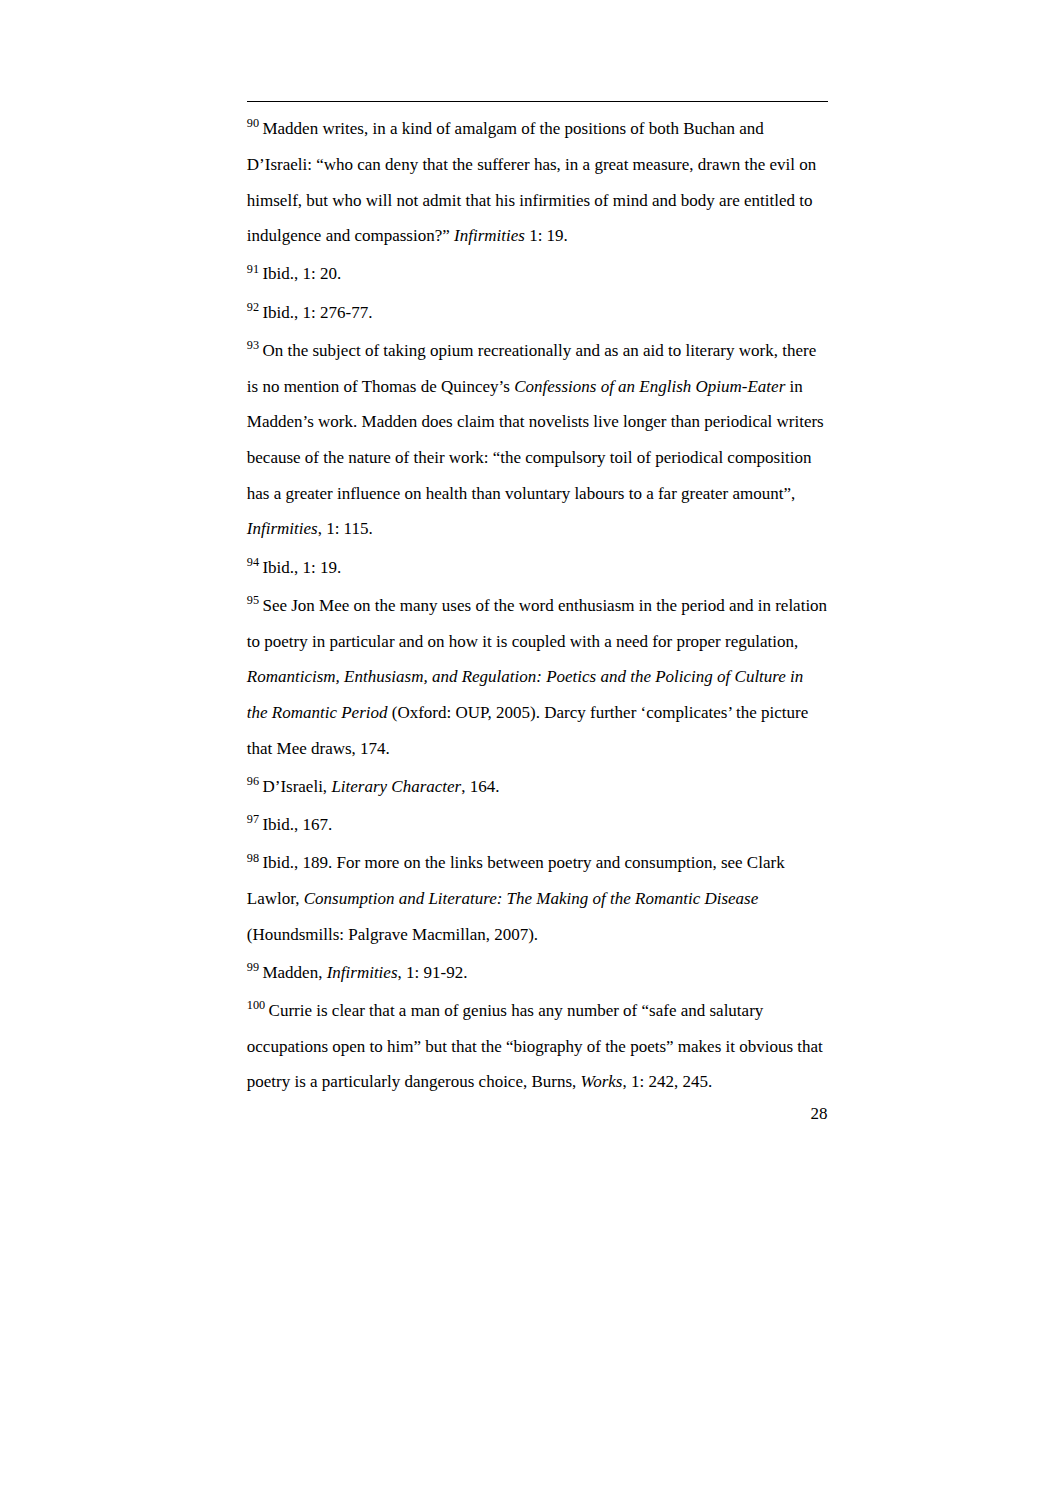90Madden writes, in a kind of amalgam of the positions of both Buchan and D’Israeli: “who can deny that the sufferer has, in a great measure, drawn the evil on himself, but who will not admit that his infirmities of mind and body are entitled to indulgence and compassion?” Infirmities 1: 19.
91Ibid., 1: 20.
92Ibid., 1: 276-77.
93On the subject of taking opium recreationally and as an aid to literary work, there is no mention of Thomas de Quincey’s Confessions of an English Opium-Eater in Madden’s work. Madden does claim that novelists live longer than periodical writers because of the nature of their work: “the compulsory toil of periodical composition has a greater influence on health than voluntary labours to a far greater amount”, Infirmities, 1: 115.
94Ibid., 1: 19.
95See Jon Mee on the many uses of the word enthusiasm in the period and in relation to poetry in particular and on how it is coupled with a need for proper regulation, Romanticism, Enthusiasm, and Regulation: Poetics and the Policing of Culture in the Romantic Period (Oxford: OUP, 2005). Darcy further ‘complicates’ the picture that Mee draws, 174.
96D’Israeli, Literary Character, 164.
97Ibid., 167.
98Ibid., 189. For more on the links between poetry and consumption, see Clark Lawlor, Consumption and Literature: The Making of the Romantic Disease (Houndsmills: Palgrave Macmillan, 2007).
99Madden, Infirmities, 1: 91-92.
100Currie is clear that a man of genius has any number of “safe and salutary occupations open to him” but that the “biography of the poets” makes it obvious that poetry is a particularly dangerous choice, Burns, Works, 1: 242, 245.
28